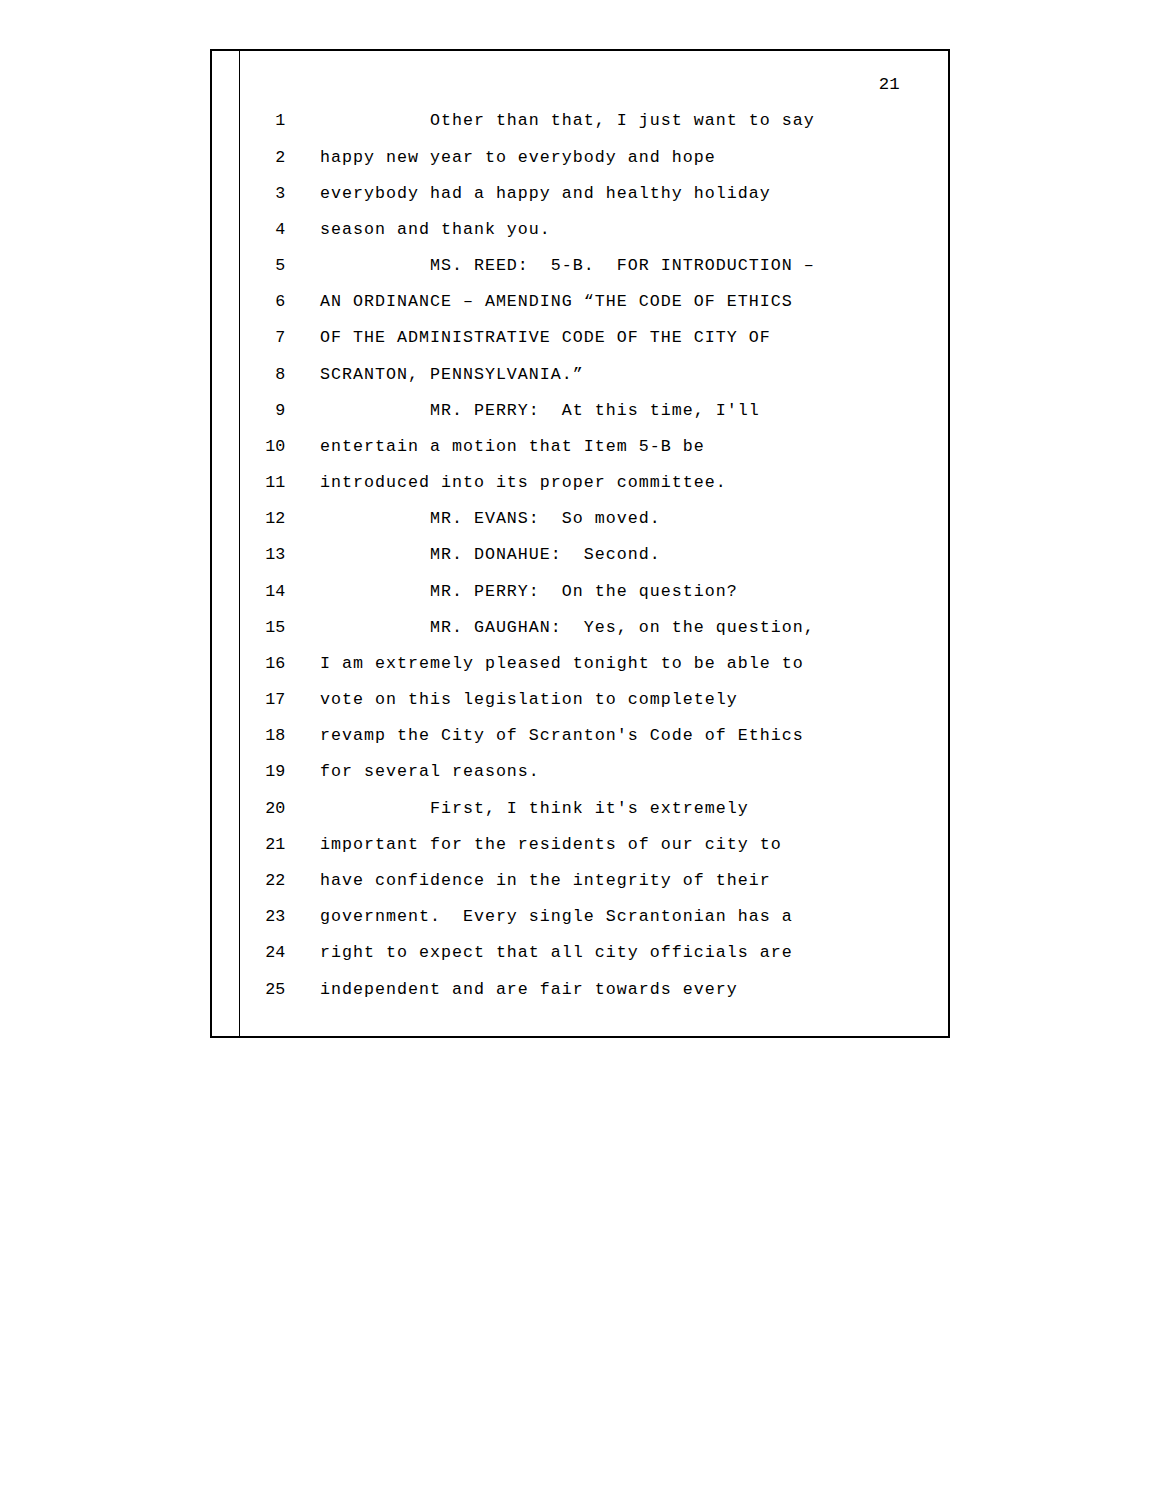21
| 1 | Other than that, I just want to say |
| 2 | happy new year to everybody and hope |
| 3 | everybody had a happy and healthy holiday |
| 4 | season and thank you. |
| 5 | MS. REED: 5-B. FOR INTRODUCTION – |
| 6 | AN ORDINANCE – AMENDING “THE CODE OF ETHICS |
| 7 | OF THE ADMINISTRATIVE CODE OF THE CITY OF |
| 8 | SCRANTON, PENNSYLVANIA.” |
| 9 | MR. PERRY: At this time, I'll |
| 10 | entertain a motion that Item 5-B be |
| 11 | introduced into its proper committee. |
| 12 | MR. EVANS: So moved. |
| 13 | MR. DONAHUE: Second. |
| 14 | MR. PERRY: On the question? |
| 15 | MR. GAUGHAN: Yes, on the question, |
| 16 | I am extremely pleased tonight to be able to |
| 17 | vote on this legislation to completely |
| 18 | revamp the City of Scranton's Code of Ethics |
| 19 | for several reasons. |
| 20 | First, I think it's extremely |
| 21 | important for the residents of our city to |
| 22 | have confidence in the integrity of their |
| 23 | government. Every single Scrantonian has a |
| 24 | right to expect that all city officials are |
| 25 | independent and are fair towards every |